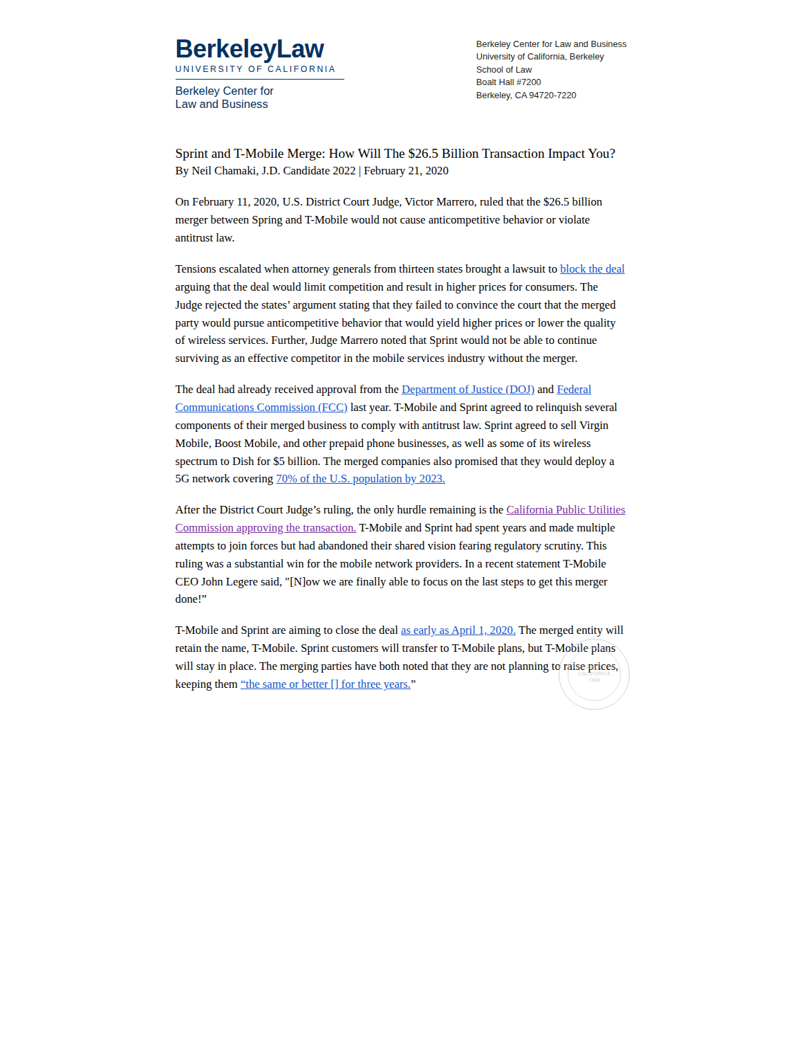BerkeleyLaw
UNIVERSITY OF CALIFORNIA
Berkeley Center for
Law and Business
Berkeley Center for Law and Business
University of California, Berkeley
School of Law
Boalt Hall #7200
Berkeley, CA 94720-7220
Sprint and T-Mobile Merge: How Will The $26.5 Billion Transaction Impact You?
By Neil Chamaki, J.D. Candidate 2022 | February 21, 2020
On February 11, 2020, U.S. District Court Judge, Victor Marrero, ruled that the $26.5 billion merger between Spring and T-Mobile would not cause anticompetitive behavior or violate antitrust law.
Tensions escalated when attorney generals from thirteen states brought a lawsuit to block the deal arguing that the deal would limit competition and result in higher prices for consumers. The Judge rejected the states’ argument stating that they failed to convince the court that the merged party would pursue anticompetitive behavior that would yield higher prices or lower the quality of wireless services. Further, Judge Marrero noted that Sprint would not be able to continue surviving as an effective competitor in the mobile services industry without the merger.
The deal had already received approval from the Department of Justice (DOJ) and Federal Communications Commission (FCC) last year. T-Mobile and Sprint agreed to relinquish several components of their merged business to comply with antitrust law. Sprint agreed to sell Virgin Mobile, Boost Mobile, and other prepaid phone businesses, as well as some of its wireless spectrum to Dish for $5 billion. The merged companies also promised that they would deploy a 5G network covering 70% of the U.S. population by 2023.
After the District Court Judge’s ruling, the only hurdle remaining is the California Public Utilities Commission approving the transaction. T-Mobile and Sprint had spent years and made multiple attempts to join forces but had abandoned their shared vision fearing regulatory scrutiny. This ruling was a substantial win for the mobile network providers. In a recent statement T-Mobile CEO John Legere said, ″[N]ow we are finally able to focus on the last steps to get this merger done!”
T-Mobile and Sprint are aiming to close the deal as early as April 1, 2020. The merged entity will retain the name, T-Mobile. Sprint customers will transfer to T-Mobile plans, but T-Mobile plans will stay in place. The merging parties have both noted that they are not planning to raise prices, keeping them “the same or better [] for three years.”
UNIVERSITY OF CALIFORNIA 1868